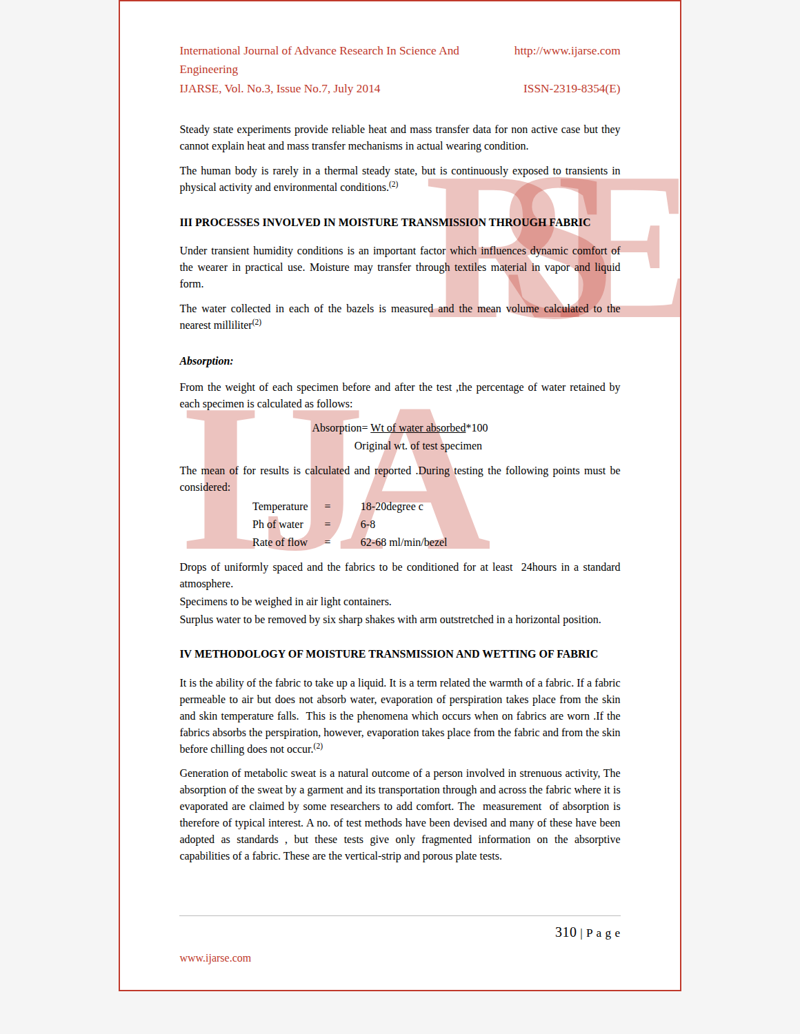I J A R S E
International Journal of Advance Research In Science And Engineering
http://www.ijarse.com
IJARSE, Vol. No.3, Issue No.7, July 2014
ISSN-2319-8354(E)
Steady state experiments provide reliable heat and mass transfer data for non active case but they cannot explain heat and mass transfer mechanisms in actual wearing condition.
The human body is rarely in a thermal steady state, but is continuously exposed to transients in physical activity and environmental conditions.(2)
III PROCESSES INVOLVED IN MOISTURE TRANSMISSION THROUGH FABRIC
Under transient humidity conditions is an important factor which influences dynamic comfort of the wearer in practical use. Moisture may transfer through textiles material in vapor and liquid form.
The water collected in each of the bazels is measured and the mean volume calculated to the nearest milliliter(2)
Absorption:
From the weight of each specimen before and after the test ,the percentage of water retained by each specimen is calculated as follows:
Absorption= Wt of water absorbed*100
Original wt. of test specimen
The mean of for results is calculated and reported .During testing the following points must be considered:
| Temperature | = | 18-20degree c |
| Ph of water | = | 6-8 |
| Rate of flow | = | 62-68 ml/min/bezel |
Drops of uniformly spaced and the fabrics to be conditioned for at least 24hours in a standard atmosphere.
Specimens to be weighed in air light containers.
Surplus water to be removed by six sharp shakes with arm outstretched in a horizontal position.
IV METHODOLOGY OF MOISTURE TRANSMISSION AND WETTING OF FABRIC
It is the ability of the fabric to take up a liquid. It is a term related the warmth of a fabric. If a fabric permeable to air but does not absorb water, evaporation of perspiration takes place from the skin and skin temperature falls. This is the phenomena which occurs when on fabrics are worn .If the fabrics absorbs the perspiration, however, evaporation takes place from the fabric and from the skin before chilling does not occur.(2)
Generation of metabolic sweat is a natural outcome of a person involved in strenuous activity, The absorption of the sweat by a garment and its transportation through and across the fabric where it is evaporated are claimed by some researchers to add comfort. The measurement of absorption is therefore of typical interest. A no. of test methods have been devised and many of these have been adopted as standards , but these tests give only fragmented information on the absorptive capabilities of a fabric. These are the vertical-strip and porous plate tests.
310 | P a g e
www.ijarse.com